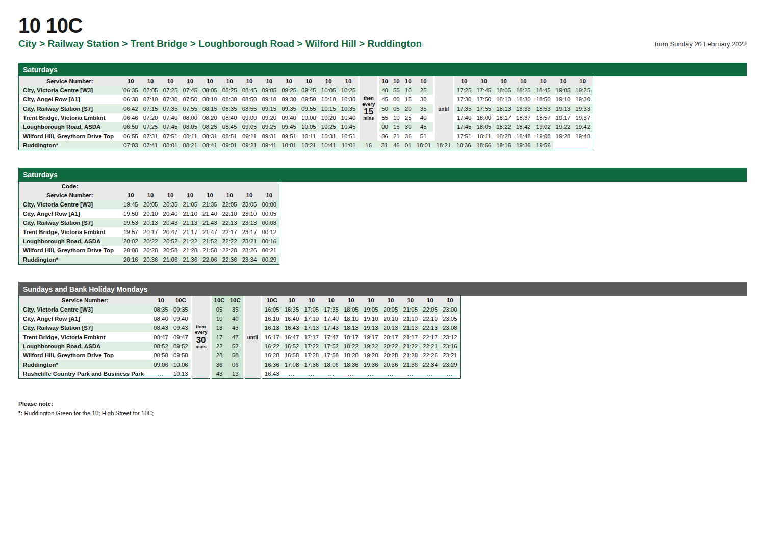10 10C
City > Railway Station > Trent Bridge > Loughborough Road > Wilford Hill > Ruddington
from Sunday 20 February 2022
Saturdays
| Service Number: | 10 | 10 | 10 | 10 | 10 | 10 | 10 | 10 | 10 | 10 | 10 | 10 | then every 15 mins | 10 | 10 | 10 | 10 | until | 10 | 10 | 10 | 10 | 10 | 10 | 10 |
| City, Victoria Centre [W3] | 06:35 | 07:05 | 07:25 | 07:45 | 08:05 | 08:25 | 08:45 | 09:05 | 09:25 | 09:45 | 10:05 | 10:25 | 40 | 55 | 10 | 25 | 17:25 | 17:45 | 18:05 | 18:25 | 18:45 | 19:05 | 19:25 |
| City, Angel Row [A1] | 06:38 | 07:10 | 07:30 | 07:50 | 08:10 | 08:30 | 08:50 | 09:10 | 09:30 | 09:50 | 10:10 | 10:30 | 45 | 00 | 15 | 30 | 17:30 | 17:50 | 18:10 | 18:30 | 18:50 | 19:10 | 19:30 |
| City, Railway Station [S7] | 06:42 | 07:15 | 07:35 | 07:55 | 08:15 | 08:35 | 08:55 | 09:15 | 09:35 | 09:55 | 10:15 | 10:35 | 50 | 05 | 20 | 35 | 17:35 | 17:55 | 18:13 | 18:33 | 18:53 | 19:13 | 19:33 |
| Trent Bridge, Victoria Embknt | 06:46 | 07:20 | 07:40 | 08:00 | 08:20 | 08:40 | 09:00 | 09:20 | 09:40 | 10:00 | 10:20 | 10:40 | 55 | 10 | 25 | 40 | 17:40 | 18:00 | 18:17 | 18:37 | 18:57 | 19:17 | 19:37 |
| Loughborough Road, ASDA | 06:50 | 07:25 | 07:45 | 08:05 | 08:25 | 08:45 | 09:05 | 09:25 | 09:45 | 10:05 | 10:25 | 10:45 | 00 | 15 | 30 | 45 | 17:45 | 18:05 | 18:22 | 18:42 | 19:02 | 19:22 | 19:42 |
| Wilford Hill, Greythorn Drive Top | 06:55 | 07:31 | 07:51 | 08:11 | 08:31 | 08:51 | 09:11 | 09:31 | 09:51 | 10:11 | 10:31 | 10:51 | 06 | 21 | 36 | 51 | 17:51 | 18:11 | 18:28 | 18:48 | 19:08 | 19:28 | 19:48 |
| Ruddington* | 07:03 | 07:41 | 08:01 | 08:21 | 08:41 | 09:01 | 09:21 | 09:41 | 10:01 | 10:21 | 10:41 | 11:01 | | 16 | 31 | 46 | 01 | 18:01 | 18:21 | 18:36 | 18:56 | 19:16 | 19:36 | 19:56 |
Saturdays
| Code: | | | | | | | | |
| Service Number: | 10 | 10 | 10 | 10 | 10 | 10 | 10 | 10 |
| City, Victoria Centre [W3] | 19:45 | 20:05 | 20:35 | 21:05 | 21:35 | 22:05 | 23:05 | 00:00 |
| City, Angel Row [A1] | 19:50 | 20:10 | 20:40 | 21:10 | 21:40 | 22:10 | 23:10 | 00:05 |
| City, Railway Station [S7] | 19:53 | 20:13 | 20:43 | 21:13 | 21:43 | 22:13 | 23:13 | 00:08 |
| Trent Bridge, Victoria Embknt | 19:57 | 20:17 | 20:47 | 21:17 | 21:47 | 22:17 | 23:17 | 00:12 |
| Loughborough Road, ASDA | 20:02 | 20:22 | 20:52 | 21:22 | 21:52 | 22:22 | 23:21 | 00:16 |
| Wilford Hill, Greythorn Drive Top | 20:08 | 20:28 | 20:58 | 21:28 | 21:58 | 22:28 | 23:26 | 00:21 |
| Ruddington* | 20:16 | 20:36 | 21:06 | 21:36 | 22:06 | 22:36 | 23:34 | 00:29 |
Sundays and Bank Holiday Mondays
| Service Number: | 10 | 10C | then every 30 mins | 10C | 10C | until | 10C | 10 | 10 | 10 | 10 | 10 | 10 | 10 | 10 | 10 |
| City, Victoria Centre [W3] | 08:35 | 09:35 | 05 | 35 | 16:05 | 16:35 | 17:05 | 17:35 | 18:05 | 19:05 | 20:05 | 21:05 | 22:05 | 23:00 |
| City, Angel Row [A1] | 08:40 | 09:40 | 10 | 40 | 16:10 | 16:40 | 17:10 | 17:40 | 18:10 | 19:10 | 20:10 | 21:10 | 22:10 | 23:05 |
| City, Railway Station [S7] | 08:43 | 09:43 | 13 | 43 | 16:13 | 16:43 | 17:13 | 17:43 | 18:13 | 19:13 | 20:13 | 21:13 | 22:13 | 23:08 |
| Trent Bridge, Victoria Embknt | 08:47 | 09:47 | 17 | 47 | 16:17 | 16:47 | 17:17 | 17:47 | 18:17 | 19:17 | 20:17 | 21:17 | 22:17 | 23:12 |
| Loughborough Road, ASDA | 08:52 | 09:52 | 22 | 52 | 16:22 | 16:52 | 17:22 | 17:52 | 18:22 | 19:22 | 20:22 | 21:22 | 22:21 | 23:16 |
| Wilford Hill, Greythorn Drive Top | 08:58 | 09:58 | 28 | 58 | 16:28 | 16:58 | 17:28 | 17:58 | 18:28 | 19:28 | 20:28 | 21:28 | 22:26 | 23:21 |
| Ruddington* | 09:06 | 10:06 | 36 | 06 | 16:36 | 17:08 | 17:36 | 18:06 | 18:36 | 19:36 | 20:36 | 21:36 | 22:34 | 23:29 |
| Rushcliffe Country Park and Business Park | ... | 10:13 | 43 | 13 | 16:43 | ... | ... | ... | ... | ... | ... | ... | ... | ... |
Please note:
*: Ruddington Green for the 10; High Street for 10C;